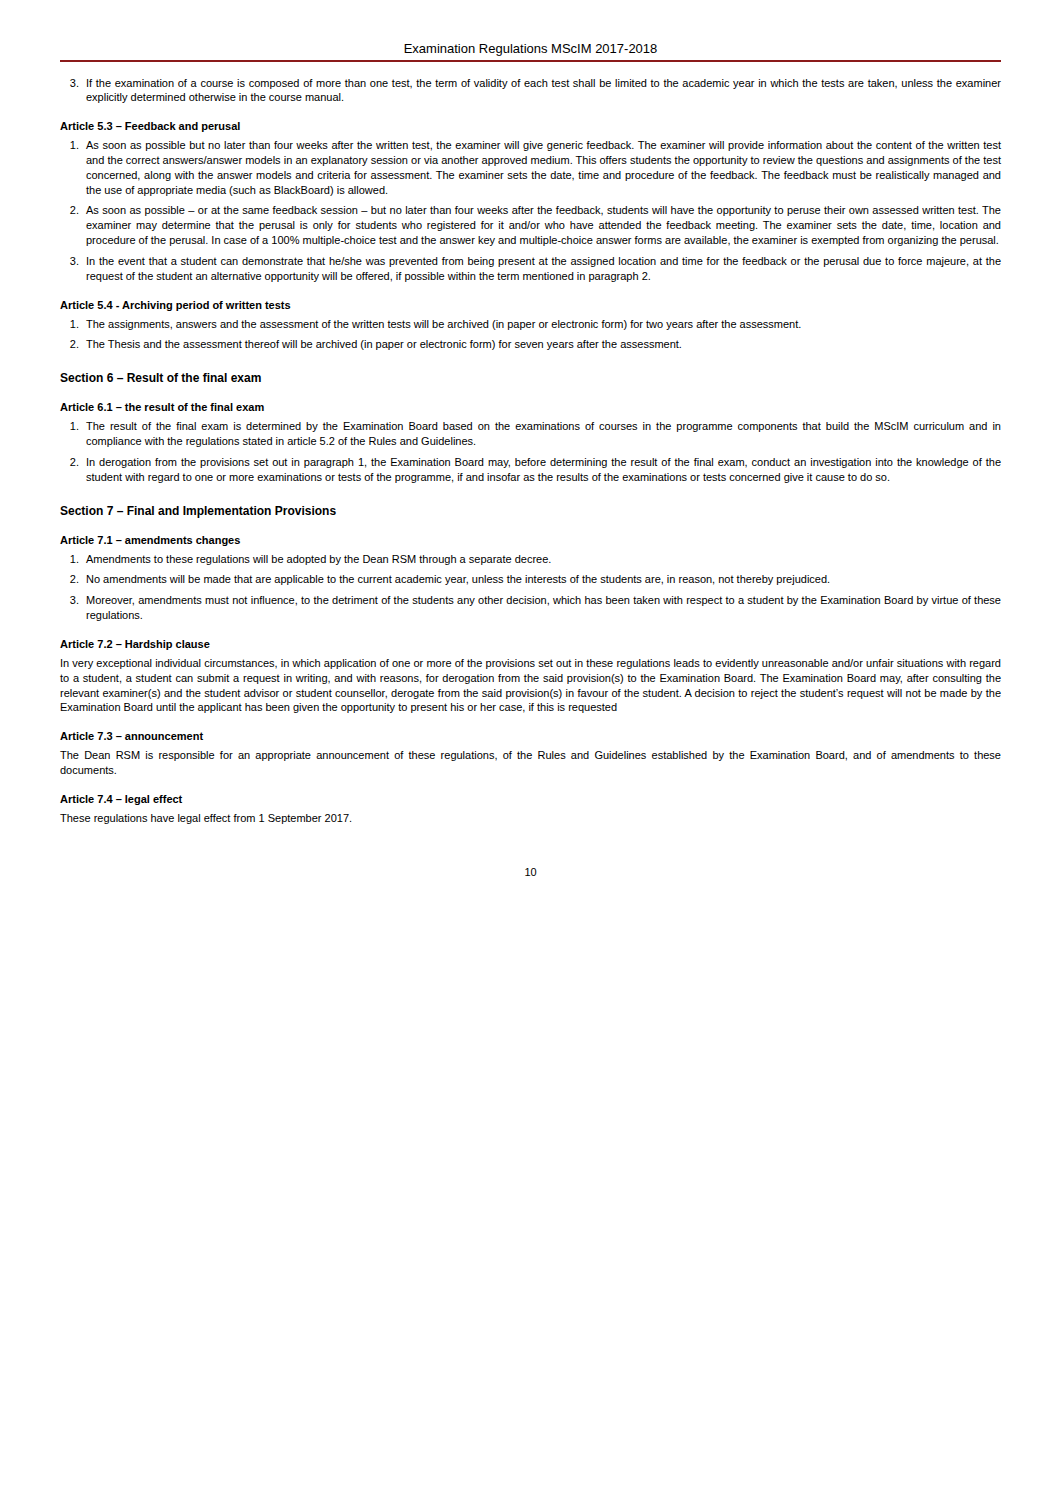Examination Regulations MScIM 2017-2018
If the examination of a course is composed of more than one test, the term of validity of each test shall be limited to the academic year in which the tests are taken, unless the examiner explicitly determined otherwise in the course manual.
Article 5.3 – Feedback and perusal
As soon as possible but no later than four weeks after the written test, the examiner will give generic feedback. The examiner will provide information about the content of the written test and the correct answers/answer models in an explanatory session or via another approved medium. This offers students the opportunity to review the questions and assignments of the test concerned, along with the answer models and criteria for assessment. The examiner sets the date, time and procedure of the feedback. The feedback must be realistically managed and the use of appropriate media (such as BlackBoard) is allowed.
As soon as possible – or at the same feedback session – but no later than four weeks after the feedback, students will have the opportunity to peruse their own assessed written test. The examiner may determine that the perusal is only for students who registered for it and/or who have attended the feedback meeting. The examiner sets the date, time, location and procedure of the perusal. In case of a 100% multiple-choice test and the answer key and multiple-choice answer forms are available, the examiner is exempted from organizing the perusal.
In the event that a student can demonstrate that he/she was prevented from being present at the assigned location and time for the feedback or the perusal due to force majeure, at the request of the student an alternative opportunity will be offered, if possible within the term mentioned in paragraph 2.
Article 5.4 - Archiving period of written tests
The assignments, answers and the assessment of the written tests will be archived (in paper or electronic form) for two years after the assessment.
The Thesis and the assessment thereof will be archived (in paper or electronic form) for seven years after the assessment.
Section 6 – Result of the final exam
Article 6.1 – the result of the final exam
The result of the final exam is determined by the Examination Board based on the examinations of courses in the programme components that build the MScIM curriculum and in compliance with the regulations stated in article 5.2 of the Rules and Guidelines.
In derogation from the provisions set out in paragraph 1, the Examination Board may, before determining the result of the final exam, conduct an investigation into the knowledge of the student with regard to one or more examinations or tests of the programme, if and insofar as the results of the examinations or tests concerned give it cause to do so.
Section 7 – Final and Implementation Provisions
Article 7.1 – amendments changes
Amendments to these regulations will be adopted by the Dean RSM through a separate decree.
No amendments will be made that are applicable to the current academic year, unless the interests of the students are, in reason, not thereby prejudiced.
Moreover, amendments must not influence, to the detriment of the students any other decision, which has been taken with respect to a student by the Examination Board by virtue of these regulations.
Article 7.2 – Hardship clause
In very exceptional individual circumstances, in which application of one or more of the provisions set out in these regulations leads to evidently unreasonable and/or unfair situations with regard to a student, a student can submit a request in writing, and with reasons, for derogation from the said provision(s) to the Examination Board. The Examination Board may, after consulting the relevant examiner(s) and the student advisor or student counsellor, derogate from the said provision(s) in favour of the student. A decision to reject the student’s request will not be made by the Examination Board until the applicant has been given the opportunity to present his or her case, if this is requested
Article 7.3 – announcement
The Dean RSM is responsible for an appropriate announcement of these regulations, of the Rules and Guidelines established by the Examination Board, and of amendments to these documents.
Article 7.4 – legal effect
These regulations have legal effect from 1 September 2017.
10